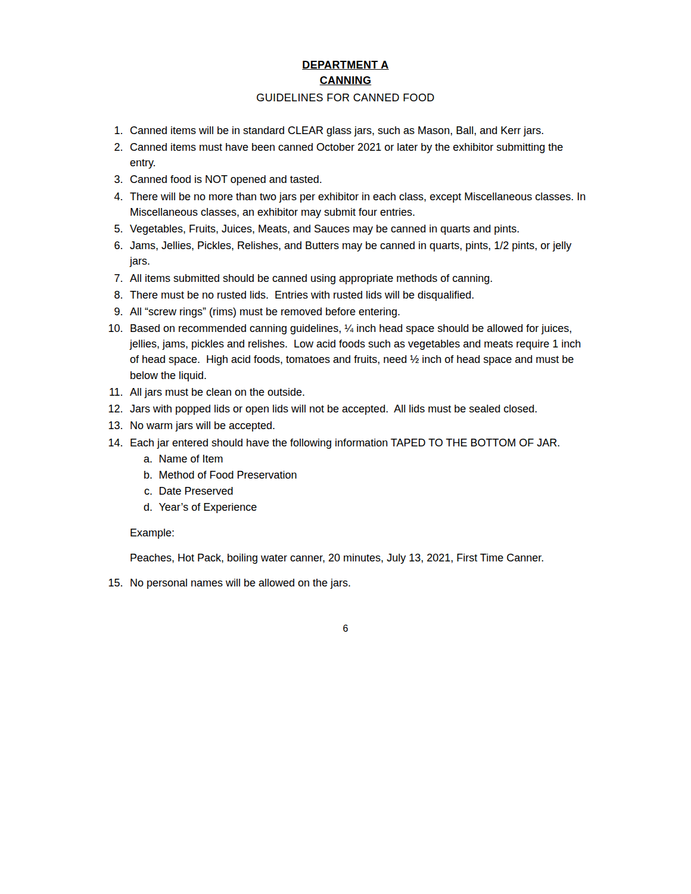DEPARTMENT A
CANNING
GUIDELINES FOR CANNED FOOD
Canned items will be in standard CLEAR glass jars, such as Mason, Ball, and Kerr jars.
Canned items must have been canned October 2021 or later by the exhibitor submitting the entry.
Canned food is NOT opened and tasted.
There will be no more than two jars per exhibitor in each class, except Miscellaneous classes. In Miscellaneous classes, an exhibitor may submit four entries.
Vegetables, Fruits, Juices, Meats, and Sauces may be canned in quarts and pints.
Jams, Jellies, Pickles, Relishes, and Butters may be canned in quarts, pints, 1/2 pints, or jelly jars.
All items submitted should be canned using appropriate methods of canning.
There must be no rusted lids. Entries with rusted lids will be disqualified.
All “screw rings” (rims) must be removed before entering.
Based on recommended canning guidelines, ¼ inch head space should be allowed for juices, jellies, jams, pickles and relishes. Low acid foods such as vegetables and meats require 1 inch of head space. High acid foods, tomatoes and fruits, need ½ inch of head space and must be below the liquid.
All jars must be clean on the outside.
Jars with popped lids or open lids will not be accepted. All lids must be sealed closed.
No warm jars will be accepted.
Each jar entered should have the following information TAPED TO THE BOTTOM OF JAR.
Name of Item
Method of Food Preservation
Date Preserved
Year’s of Experience
Example:
Peaches, Hot Pack, boiling water canner, 20 minutes, July 13, 2021, First Time Canner.
No personal names will be allowed on the jars.
6